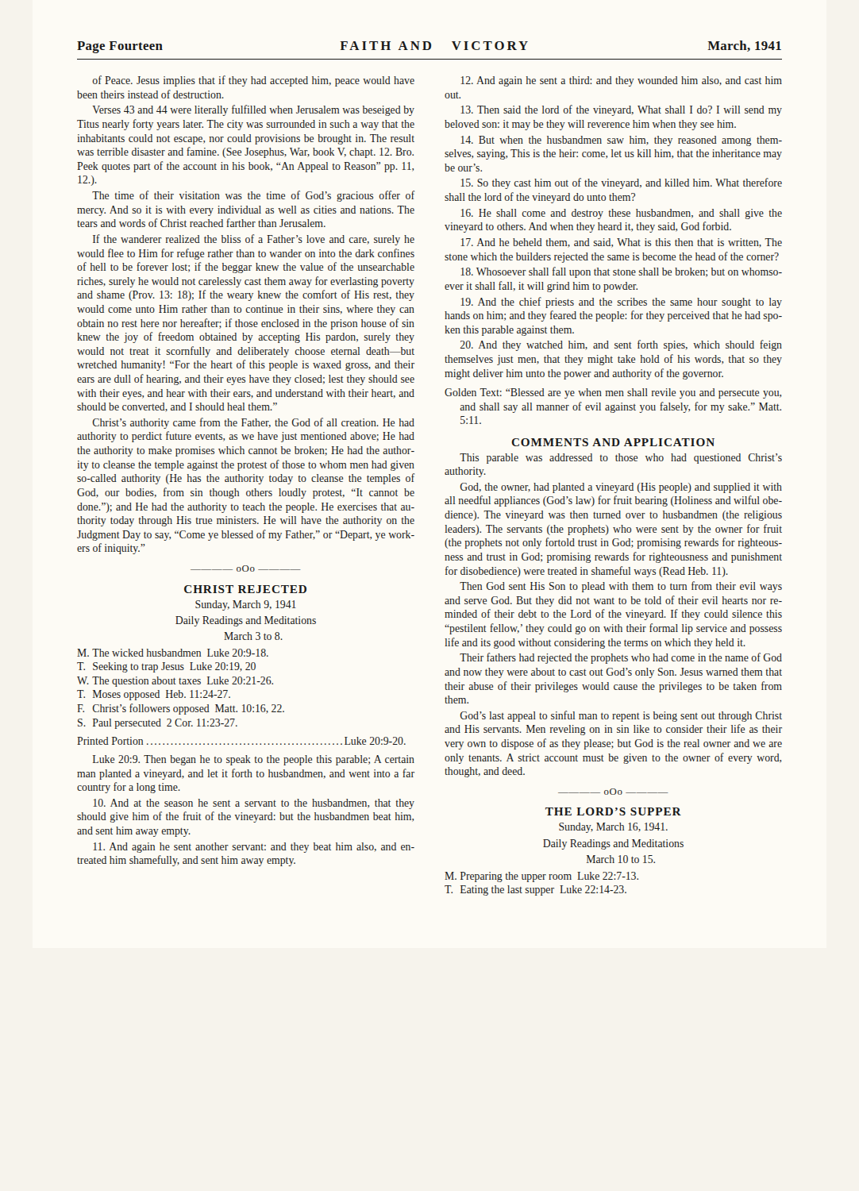Page Fourteen FAITH AND VICTORY March, 1941
of Peace. Jesus implies that if they had accepted him, peace would have been theirs instead of destruction.
Verses 43 and 44 were literally fulfilled when Jerusalem was beseiged by Titus nearly forty years later. The city was surrounded in such a way that the inhabitants could not escape, nor could provisions be brought in. The result was terrible disaster and famine. (See Josephus, War, book V, chapt. 12. Bro. Peek quotes part of the account in his book, “An Appeal to Reason” pp. 11, 12.).
The time of their visitation was the time of God’s gracious offer of mercy. And so it is with every individual as well as cities and nations. The tears and words of Christ reached farther than Jerusalem.
If the wanderer realized the bliss of a Father’s love and care, surely he would flee to Him for refuge rather than to wander on into the dark confines of hell to be forever lost; if the beggar knew the value of the unsearchable riches, surely he would not carelessly cast them away for everlasting poverty and shame (Prov. 13: 18); If the weary knew the comfort of His rest, they would come unto Him rather than to continue in their sins, where they can obtain no rest here nor hereafter; if those enclosed in the prison house of sin knew the joy of freedom obtained by accepting His pardon, surely they would not treat it scornfully and deliberately choose eternal death—but wretched humanity! “For the heart of this people is waxed gross, and their ears are dull of hearing, and their eyes have they closed; lest they should see with their eyes, and hear with their ears, and understand with their heart, and should be converted, and I should heal them.”
Christ’s authority came from the Father, the God of all creation. He had authority to perdict future events, as we have just mentioned above; He had the authority to make promises which cannot be broken; He had the authority to cleanse the temple against the protest of those to whom men had given so-called authority (He has the authority today to cleanse the temples of God, our bodies, from sin though others loudly protest, “It cannot be done.”); and He had the authority to teach the people. He exercises that authority today through His true ministers. He will have the authority on the Judgment Day to say, “Come ye blessed of my Father,” or “Depart, ye workers of iniquity.”
———— oOo ————
Christ Rejected
Sunday, March 9, 1941
Daily Readings and Meditations
March 3 to 8.
M. The wicked husbandmen Luke 20:9-18.
T. Seeking to trap Jesus Luke 20:19, 20
W. The question about taxes Luke 20:21-26.
T. Moses opposed Heb. 11:24-27.
F. Christ’s followers opposed Matt. 10:16, 22.
S. Paul persecuted 2 Cor. 11:23-27.
Printed Portion ................................................. Luke 20:9-20.
Luke 20:9. Then began he to speak to the people this parable; A certain man planted a vineyard, and let it forth to husbandmen, and went into a far country for a long time.
10. And at the season he sent a servant to the husbandmen, that they should give him of the fruit of the vineyard: but the husbandmen beat him, and sent him away empty.
11. And again he sent another servant: and they beat him also, and entreated him shamefully, and sent him away empty.
12. And again he sent a third: and they wounded him also, and cast him out.
13. Then said the lord of the vineyard, What shall I do? I will send my beloved son: it may be they will reverence him when they see him.
14. But when the husbandmen saw him, they reasoned among themselves, saying, This is the heir: come, let us kill him, that the inheritance may be our’s.
15. So they cast him out of the vineyard, and killed him. What therefore shall the lord of the vineyard do unto them?
16. He shall come and destroy these husbandmen, and shall give the vineyard to others. And when they heard it, they said, God forbid.
17. And he beheld them, and said, What is this then that is written, The stone which the builders rejected the same is become the head of the corner?
18. Whosoever shall fall upon that stone shall be broken; but on whomsoever it shall fall, it will grind him to powder.
19. And the chief priests and the scribes the same hour sought to lay hands on him; and they feared the people: for they perceived that he had spoken this parable against them.
20. And they watched him, and sent forth spies, which should feign themselves just men, that they might take hold of his words, that so they might deliver him unto the power and authority of the governor.
Golden Text: “Blessed are ye when men shall revile you and persecute you, and shall say all manner of evil against you falsely, for my sake.” Matt. 5:11.
Comments and Application
This parable was addressed to those who had questioned Christ’s authority.
God, the owner, had planted a vineyard (His people) and supplied it with all needful appliances (God’s law) for fruit bearing (Holiness and wilful obedience). The vineyard was then turned over to husbandmen (the religious leaders). The servants (the prophets) who were sent by the owner for fruit (the prophets not only fortold trust in God; promising rewards for righteousness and trust in God; promising rewards for righteousness and punishment for disobedience) were treated in shameful ways (Read Heb. 11).
Then God sent His Son to plead with them to turn from their evil ways and serve God. But they did not want to be told of their evil hearts nor reminded of their debt to the Lord of the vineyard. If they could silence this “pestilent fellow,’ they could go on with their formal lip service and possess life and its good without considering the terms on which they held it.
Their fathers had rejected the prophets who had come in the name of God and now they were about to cast out God’s only Son. Jesus warned them that their abuse of their privileges would cause the privileges to be taken from them.
God’s last appeal to sinful man to repent is being sent out through Christ and His servants. Men reveling on in sin like to consider their life as their very own to dispose of as they please; but God is the real owner and we are only tenants. A strict account must be given to the owner of every word, thought, and deed.
———— oOo ————
The Lord’s Supper
Sunday, March 16, 1941.
Daily Readings and Meditations
March 10 to 15.
M. Preparing the upper room Luke 22:7-13.
T. Eating the last supper Luke 22:14-23.